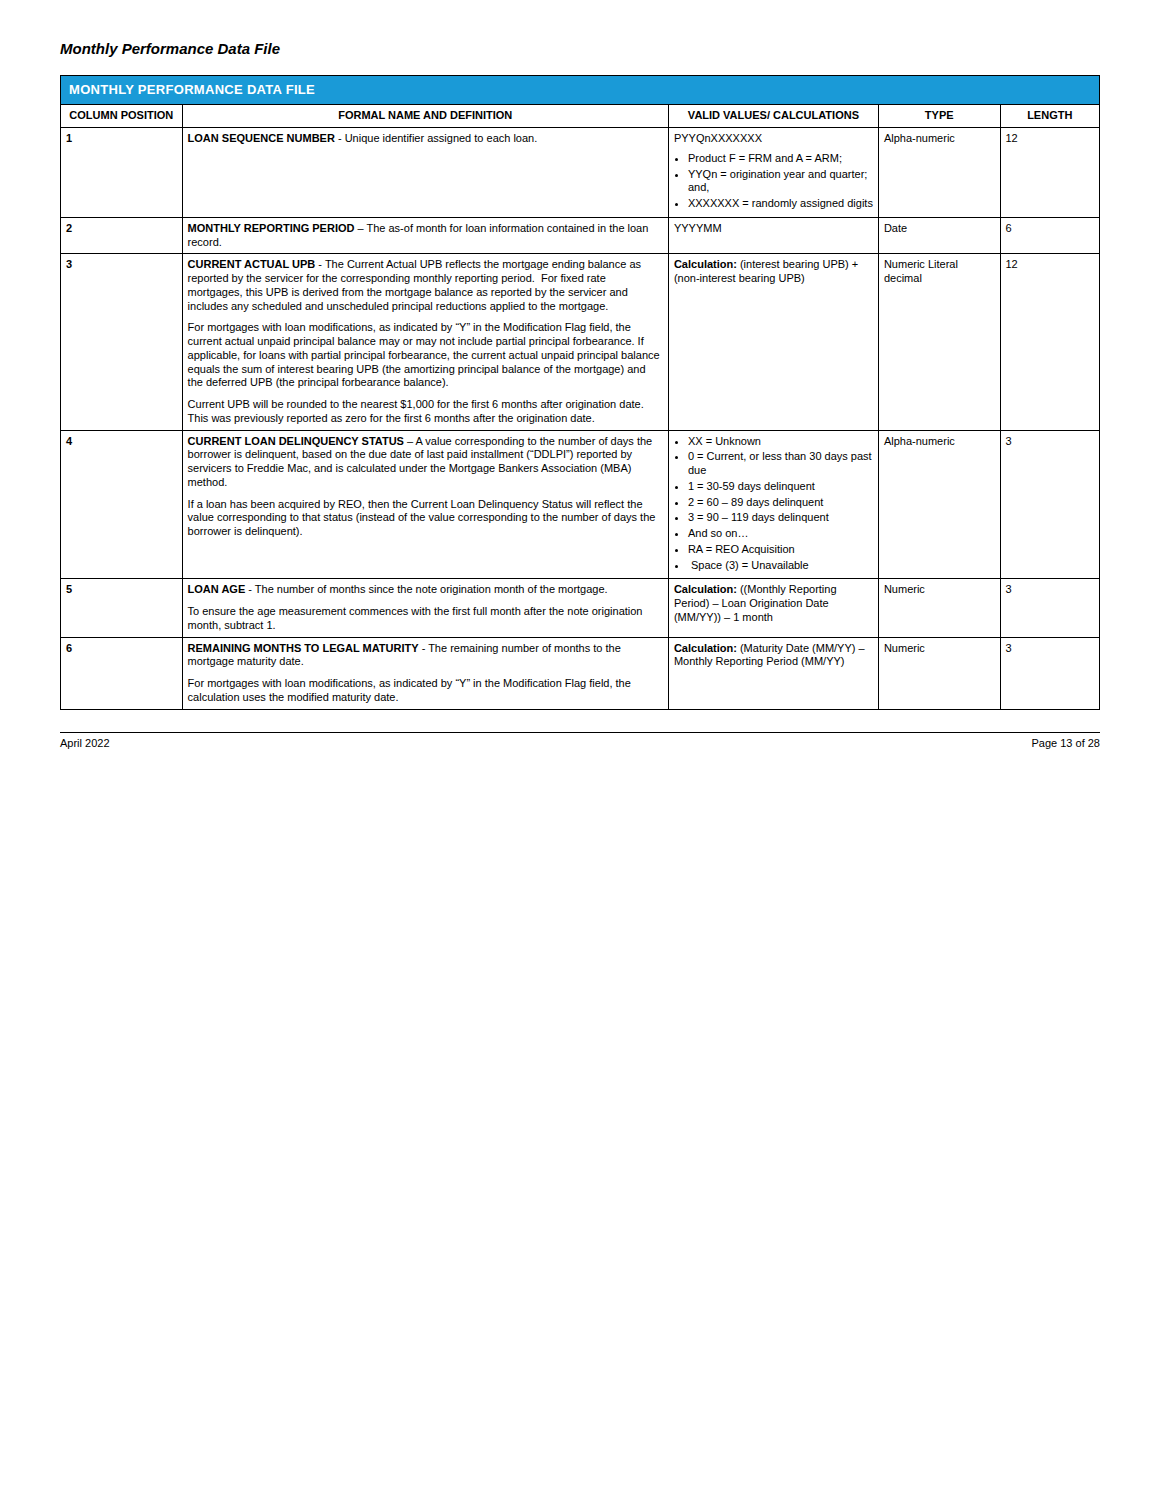Monthly Performance Data File
| MONTHLY PERFORMANCE DATA FILE |
| --- |
| COLUMN POSITION | FORMAL NAME AND DEFINITION | VALID VALUES/ CALCULATIONS | TYPE | LENGTH |
| 1 | LOAN SEQUENCE NUMBER - Unique identifier assigned to each loan. | PYYQnXXXXXXX Product F = FRM and A = ARM; YYQn = origination year and quarter; and, XXXXXXX = randomly assigned digits | Alpha-numeric | 12 |
| 2 | MONTHLY REPORTING PERIOD – The as-of month for loan information contained in the loan record. | YYYYMM | Date | 6 |
| 3 | CURRENT ACTUAL UPB - The Current Actual UPB reflects the mortgage ending balance as reported by the servicer for the corresponding monthly reporting period. For fixed rate mortgages, this UPB is derived from the mortgage balance as reported by the servicer and includes any scheduled and unscheduled principal reductions applied to the mortgage. For mortgages with loan modifications, as indicated by “Y” in the Modification Flag field, the current actual unpaid principal balance may or may not include partial principal forbearance. If applicable, for loans with partial principal forbearance, the current actual unpaid principal balance equals the sum of interest bearing UPB (the amortizing principal balance of the mortgage) and the deferred UPB (the principal forbearance balance). Current UPB will be rounded to the nearest $1,000 for the first 6 months after origination date. This was previously reported as zero for the first 6 months after the origination date. | Calculation: (interest bearing UPB) + (non-interest bearing UPB) | Numeric Literal decimal | 12 |
| 4 | CURRENT LOAN DELINQUENCY STATUS – A value corresponding to the number of days the borrower is delinquent, based on the due date of last paid installment (“DDLPI”) reported by servicers to Freddie Mac, and is calculated under the Mortgage Bankers Association (MBA) method. If a loan has been acquired by REO, then the Current Loan Delinquency Status will reflect the value corresponding to that status (instead of the value corresponding to the number of days the borrower is delinquent). | XX = Unknown 0 = Current, or less than 30 days past due 1 = 30-59 days delinquent 2 = 60 – 89 days delinquent 3 = 90 – 119 days delinquent And so on… RA = REO Acquisition Space (3) = Unavailable | Alpha-numeric | 3 |
| 5 | LOAN AGE - The number of months since the note origination month of the mortgage. To ensure the age measurement commences with the first full month after the note origination month, subtract 1. | Calculation: ((Monthly Reporting Period) – Loan Origination Date (MM/YY)) – 1 month | Numeric | 3 |
| 6 | REMAINING MONTHS TO LEGAL MATURITY - The remaining number of months to the mortgage maturity date. For mortgages with loan modifications, as indicated by “Y” in the Modification Flag field, the calculation uses the modified maturity date. | Calculation: (Maturity Date (MM/YY) – Monthly Reporting Period (MM/YY) | Numeric | 3 |
April 2022 Page 13 of 28